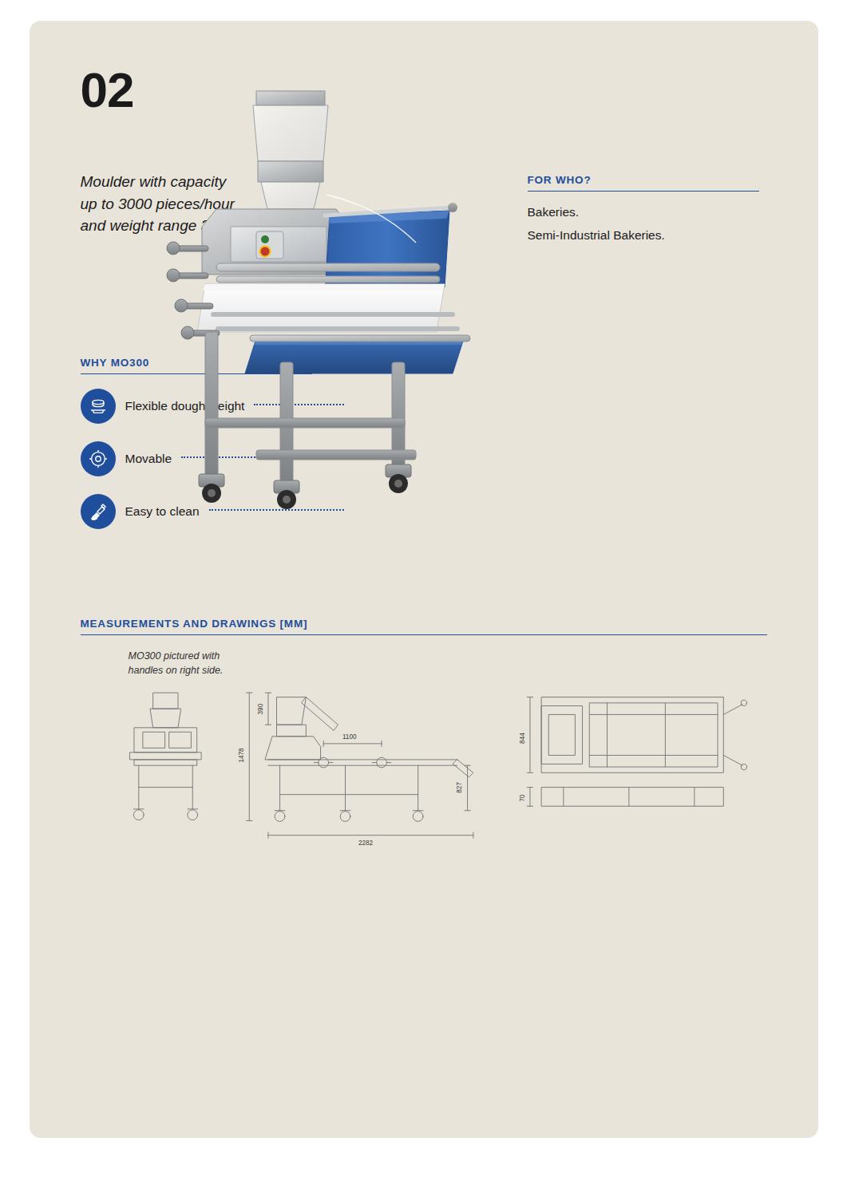02
Moulder with capacity
up to 3000 pieces/hour
and weight range 30-1800 g.
WHY MO300
Flexible dough weight
Movable
Easy to clean
FOR WHO?
Bakeries.
Semi-Industrial Bakeries.
MEASUREMENTS AND DRAWINGS [MM]
MO300 pictured with
handles on right side.
1478 390 1100 827 2282 844 70